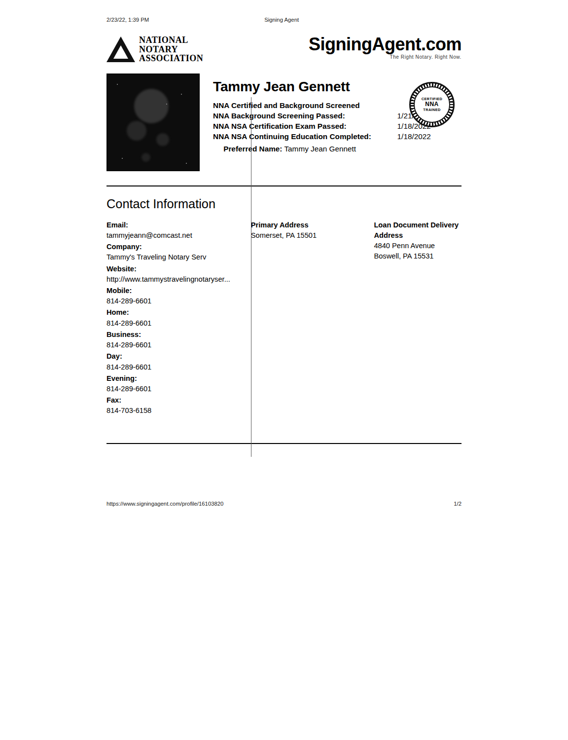2/23/22, 1:39 PM
Signing Agent
National Notary Association
SigningAgent.com
The Right Notary. Right Now.
Tammy Jean Gennett
| NNA Certified and Background Screened | |
| NNA Background Screening Passed: | 1/21/2022 |
| NNA NSA Certification Exam Passed: | 1/18/2022 |
| NNA NSA Continuing Education Completed: | 1/18/2022 |
Preferred Name: Tammy Jean Gennett
Certified NNA Trained
Contact Information
Email: tammyjeann@comcast.net
Company: Tammy's Traveling Notary Serv
Website: http://www.tammystravelingnotaryser...
Mobile: 814-289-6601
Home: 814-289-6601
Business: 814-289-6601
Day: 814-289-6601
Evening: 814-289-6601
Fax: 814-703-6158
Primary Address Somerset, PA 15501
Loan Document Delivery Address 4840 Penn Avenue Boswell, PA 15531
https://www.signingagent.com/profile/16103820
1/2